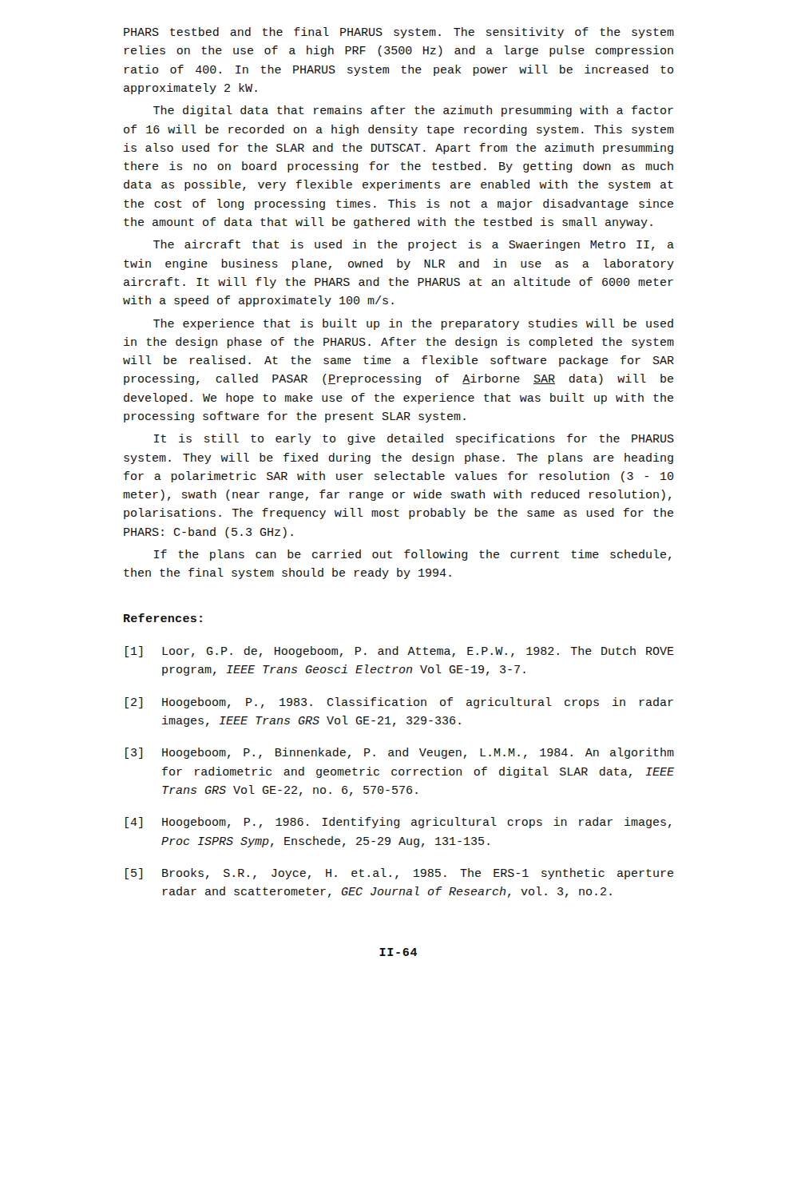PHARS testbed and the final PHARUS system. The sensitivity of the system relies on the use of a high PRF (3500 Hz) and a large pulse compression ratio of 400. In the PHARUS system the peak power will be increased to approximately 2 kW.
The digital data that remains after the azimuth presumming with a factor of 16 will be recorded on a high density tape recording system. This system is also used for the SLAR and the DUTSCAT. Apart from the azimuth presumming there is no on board processing for the testbed. By getting down as much data as possible, very flexible experiments are enabled with the system at the cost of long processing times. This is not a major disadvantage since the amount of data that will be gathered with the testbed is small anyway.
The aircraft that is used in the project is a Swaeringen Metro II, a twin engine business plane, owned by NLR and in use as a laboratory aircraft. It will fly the PHARS and the PHARUS at an altitude of 6000 meter with a speed of approximately 100 m/s.
The experience that is built up in the preparatory studies will be used in the design phase of the PHARUS. After the design is completed the system will be realised. At the same time a flexible software package for SAR processing, called PASAR (Preprocessing of Airborne SAR data) will be developed. We hope to make use of the experience that was built up with the processing software for the present SLAR system.
It is still to early to give detailed specifications for the PHARUS system. They will be fixed during the design phase. The plans are heading for a polarimetric SAR with user selectable values for resolution (3 - 10 meter), swath (near range, far range or wide swath with reduced resolution), polarisations. The frequency will most probably be the same as used for the PHARS: C-band (5.3 GHz).
If the plans can be carried out following the current time schedule, then the final system should be ready by 1994.
References:
[1] Loor, G.P. de, Hoogeboom, P. and Attema, E.P.W., 1982. The Dutch ROVE program, IEEE Trans Geosci Electron Vol GE-19, 3-7.
[2] Hoogeboom, P., 1983. Classification of agricultural crops in radar images, IEEE Trans GRS Vol GE-21, 329-336.
[3] Hoogeboom, P., Binnenkade, P. and Veugen, L.M.M., 1984. An algorithm for radiometric and geometric correction of digital SLAR data, IEEE Trans GRS Vol GE-22, no. 6, 570-576.
[4] Hoogeboom, P., 1986. Identifying agricultural crops in radar images, Proc ISPRS Symp, Enschede, 25-29 Aug, 131-135.
[5] Brooks, S.R., Joyce, H. et.al., 1985. The ERS-1 synthetic aperture radar and scatterometer, GEC Journal of Research, vol. 3, no.2.
II-64